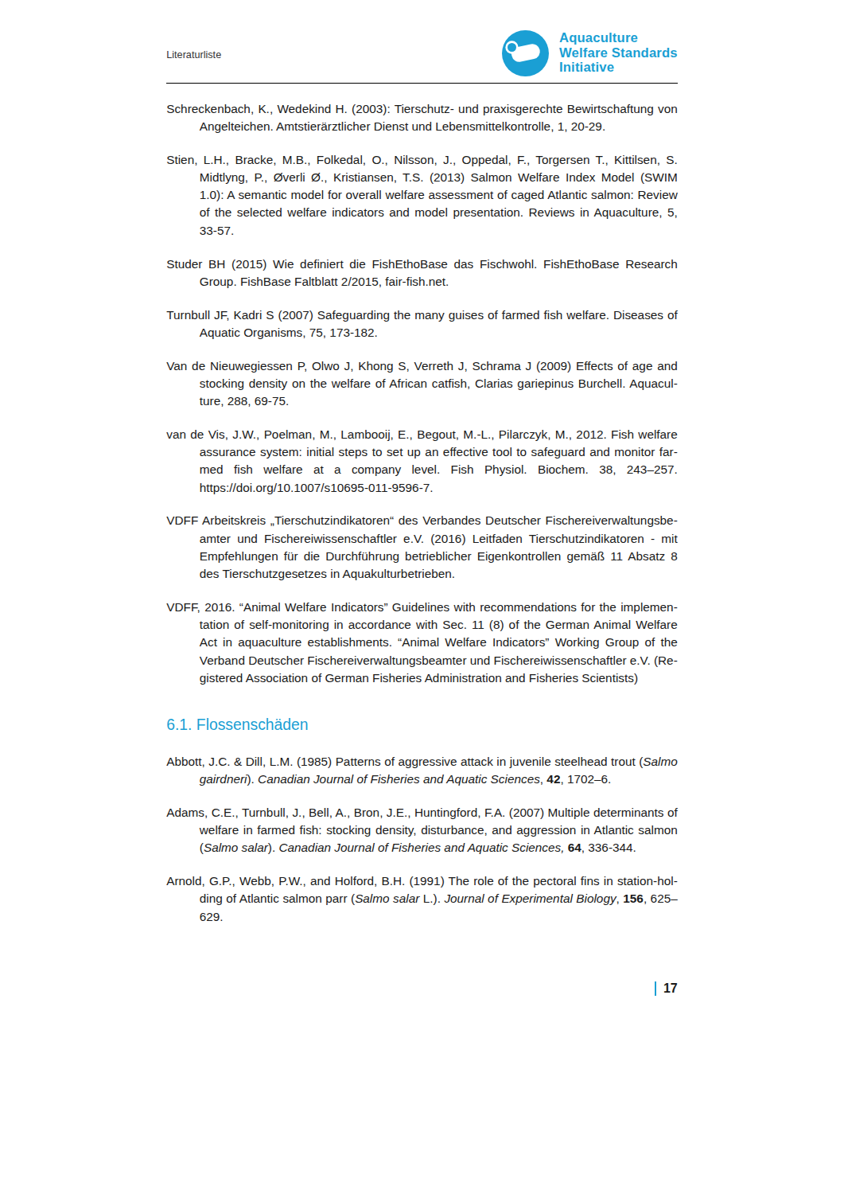Literaturliste
Aquaculture Welfare Standards Initiative
Schreckenbach, K., Wedekind H. (2003): Tierschutz- und praxisgerechte Bewirtschaftung von Angelteichen. Amtstierärztlicher Dienst und Lebensmittelkontrolle, 1, 20-29.
Stien, L.H., Bracke, M.B., Folkedal, O., Nilsson, J., Oppedal, F., Torgersen T., Kittilsen, S. Midtlyng, P., Øverli Ø., Kristiansen, T.S. (2013) Salmon Welfare Index Model (SWIM 1.0): A semantic model for overall welfare assessment of caged Atlantic salmon: Review of the selected welfare indicators and model presentation. Reviews in Aquaculture, 5, 33-57.
Studer BH (2015) Wie definiert die FishEthoBase das Fischwohl. FishEthoBase Research Group. FishBase Faltblatt 2/2015, fair-fish.net.
Turnbull JF, Kadri S (2007) Safeguarding the many guises of farmed fish welfare. Diseases of Aquatic Organisms, 75, 173-182.
Van de Nieuwegiessen P, Olwo J, Khong S, Verreth J, Schrama J (2009) Effects of age and stocking density on the welfare of African catfish, Clarias gariepinus Burchell. Aquaculture, 288, 69-75.
van de Vis, J.W., Poelman, M., Lambooij, E., Begout, M.-L., Pilarczyk, M., 2012. Fish welfare assurance system: initial steps to set up an effective tool to safeguard and monitor farmed fish welfare at a company level. Fish Physiol. Biochem. 38, 243–257. https://doi.org/10.1007/s10695-011-9596-7.
VDFF Arbeitskreis „Tierschutzindikatoren“ des Verbandes Deutscher Fischereiverwaltungsbeamter und Fischereiwissenschaftler e.V. (2016) Leitfaden Tierschutzindikatoren - mit Empfehlungen für die Durchführung betrieblicher Eigenkontrollen gemäß 11 Absatz 8 des Tierschutzgesetzes in Aquakulturbetrieben.
VDFF, 2016. “Animal Welfare Indicators” Guidelines with recommendations for the implementation of self-monitoring in accordance with Sec. 11 (8) of the German Animal Welfare Act in aquaculture establishments. “Animal Welfare Indicators” Working Group of the Verband Deutscher Fischereiverwaltungsbeamter und Fischereiwissenschaftler e.V. (Registered Association of German Fisheries Administration and Fisheries Scientists)
6.1. Flossenschäden
Abbott, J.C. & Dill, L.M. (1985) Patterns of aggressive attack in juvenile steelhead trout (Salmo gairdneri). Canadian Journal of Fisheries and Aquatic Sciences, 42, 1702–6.
Adams, C.E., Turnbull, J., Bell, A., Bron, J.E., Huntingford, F.A. (2007) Multiple determinants of welfare in farmed fish: stocking density, disturbance, and aggression in Atlantic salmon (Salmo salar). Canadian Journal of Fisheries and Aquatic Sciences, 64, 336-344.
Arnold, G.P., Webb, P.W., and Holford, B.H. (1991) The role of the pectoral fins in station-holding of Atlantic salmon parr (Salmo salar L.). Journal of Experimental Biology, 156, 625–629.
17